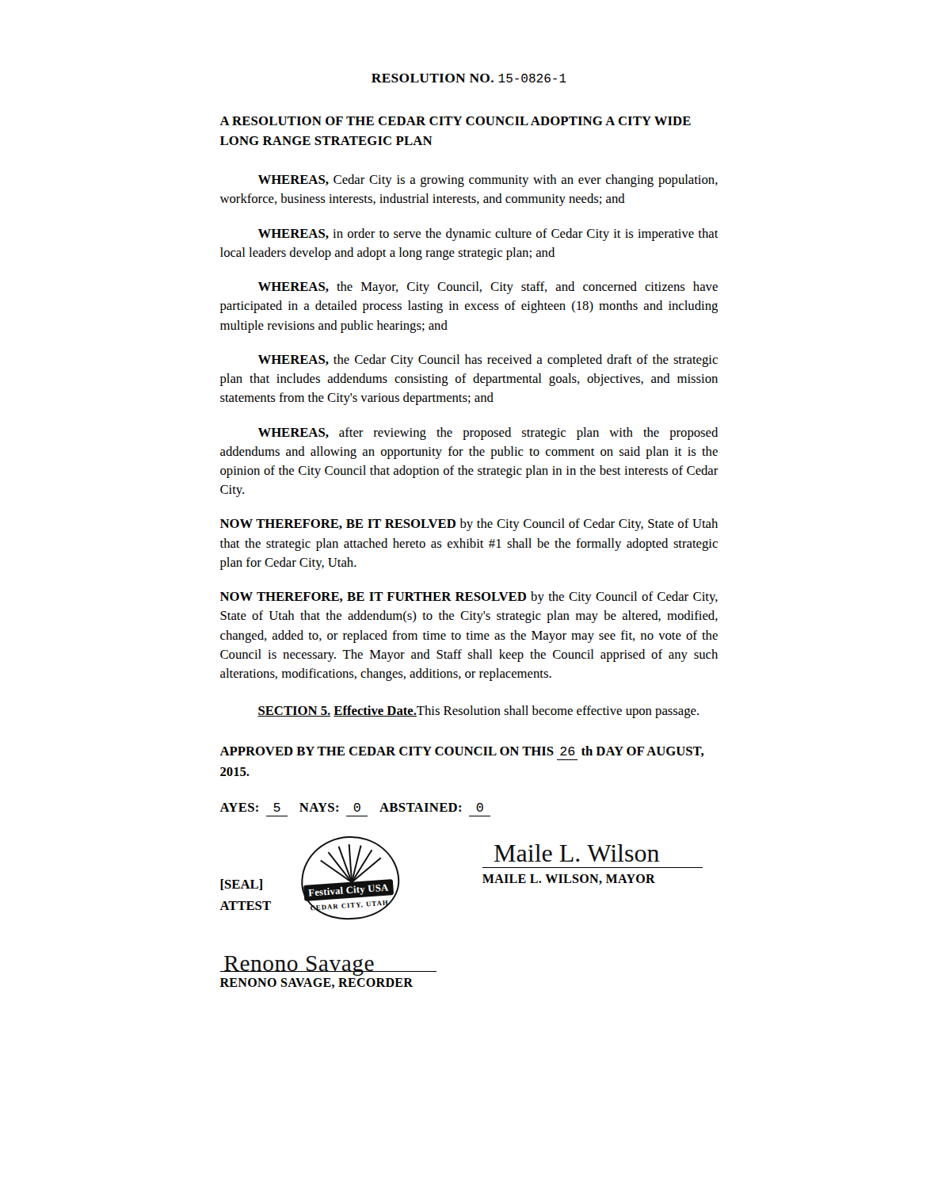RESOLUTION NO. 15-0826-1
A RESOLUTION OF THE CEDAR CITY COUNCIL ADOPTING A CITY WIDE LONG RANGE STRATEGIC PLAN
WHEREAS, Cedar City is a growing community with an ever changing population, workforce, business interests, industrial interests, and community needs; and
WHEREAS, in order to serve the dynamic culture of Cedar City it is imperative that local leaders develop and adopt a long range strategic plan; and
WHEREAS, the Mayor, City Council, City staff, and concerned citizens have participated in a detailed process lasting in excess of eighteen (18) months and including multiple revisions and public hearings; and
WHEREAS, the Cedar City Council has received a completed draft of the strategic plan that includes addendums consisting of departmental goals, objectives, and mission statements from the City's various departments; and
WHEREAS, after reviewing the proposed strategic plan with the proposed addendums and allowing an opportunity for the public to comment on said plan it is the opinion of the City Council that adoption of the strategic plan in in the best interests of Cedar City.
NOW THEREFORE, BE IT RESOLVED by the City Council of Cedar City, State of Utah that the strategic plan attached hereto as exhibit #1 shall be the formally adopted strategic plan for Cedar City, Utah.
NOW THEREFORE, BE IT FURTHER RESOLVED by the City Council of Cedar City, State of Utah that the addendum(s) to the City's strategic plan may be altered, modified, changed, added to, or replaced from time to time as the Mayor may see fit, no vote of the Council is necessary. The Mayor and Staff shall keep the Council apprised of any such alterations, modifications, changes, additions, or replacements.
SECTION 5. Effective Date. This Resolution shall become effective upon passage.
APPROVED BY THE CEDAR CITY COUNCIL ON THIS 26 th DAY OF AUGUST, 2015.
AYES: 5 NAYS: 0 ABSTAINED: 0
Maile L. Wilson
MAILE L. WILSON, MAYOR
[SEAL]
ATTEST
Festival City USA CEDAR CITY, UTAH
Renono Savage
RENONO SAVAGE, RECORDER